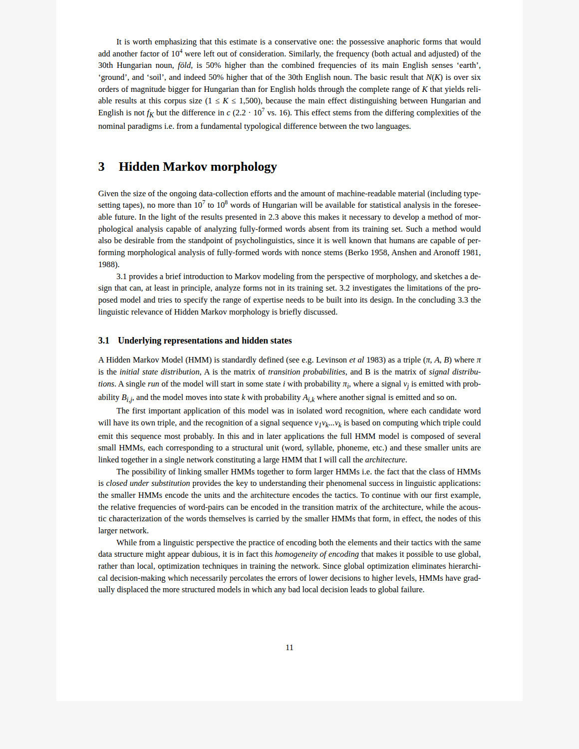It is worth emphasizing that this estimate is a conservative one: the possessive anaphoric forms that would add another factor of 104 were left out of consideration. Similarly, the frequency (both actual and adjusted) of the 30th Hungarian noun, föld, is 50% higher than the combined frequencies of its main English senses ‘earth’, ‘ground’, and ‘soil’, and indeed 50% higher that of the 30th English noun. The basic result that N(K) is over six orders of magnitude bigger for Hungarian than for English holds through the complete range of K that yields reliable results at this corpus size (1 ≤ K ≤ 1,500), because the main effect distinguishing between Hungarian and English is not fK but the difference in c (2.2 · 107 vs. 16). This effect stems from the differing complexities of the nominal paradigms i.e. from a fundamental typological difference between the two languages.
3 Hidden Markov morphology
Given the size of the ongoing data-collection efforts and the amount of machine-readable material (including typesetting tapes), no more than 107 to 108 words of Hungarian will be available for statistical analysis in the foreseeable future. In the light of the results presented in 2.3 above this makes it necessary to develop a method of morphological analysis capable of analyzing fully-formed words absent from its training set. Such a method would also be desirable from the standpoint of psycholinguistics, since it is well known that humans are capable of performing morphological analysis of fully-formed words with nonce stems (Berko 1958, Anshen and Aronoff 1981, 1988).
3.1 provides a brief introduction to Markov modeling from the perspective of morphology, and sketches a design that can, at least in principle, analyze forms not in its training set. 3.2 investigates the limitations of the proposed model and tries to specify the range of expertise needs to be built into its design. In the concluding 3.3 the linguistic relevance of Hidden Markov morphology is briefly discussed.
3.1 Underlying representations and hidden states
A Hidden Markov Model (HMM) is standardly defined (see e.g. Levinson et al 1983) as a triple (π, A, B) where π is the initial state distribution, A is the matrix of transition probabilities, and B is the matrix of signal distributions. A single run of the model will start in some state i with probability πi, where a signal vj is emitted with probability Bi,j, and the model moves into state k with probability Ai,k where another signal is emitted and so on.
The first important application of this model was in isolated word recognition, where each candidate word will have its own triple, and the recognition of a signal sequence v1vk...vk is based on computing which triple could emit this sequence most probably. In this and in later applications the full HMM model is composed of several small HMMs, each corresponding to a structural unit (word, syllable, phoneme, etc.) and these smaller units are linked together in a single network constituting a large HMM that I will call the architecture.
The possibility of linking smaller HMMs together to form larger HMMs i.e. the fact that the class of HMMs is closed under substitution provides the key to understanding their phenomenal success in linguistic applications: the smaller HMMs encode the units and the architecture encodes the tactics. To continue with our first example, the relative frequencies of word-pairs can be encoded in the transition matrix of the architecture, while the acoustic characterization of the words themselves is carried by the smaller HMMs that form, in effect, the nodes of this larger network.
While from a linguistic perspective the practice of encoding both the elements and their tactics with the same data structure might appear dubious, it is in fact this homogeneity of encoding that makes it possible to use global, rather than local, optimization techniques in training the network. Since global optimization eliminates hierarchical decision-making which necessarily percolates the errors of lower decisions to higher levels, HMMs have gradually displaced the more structured models in which any bad local decision leads to global failure.
11